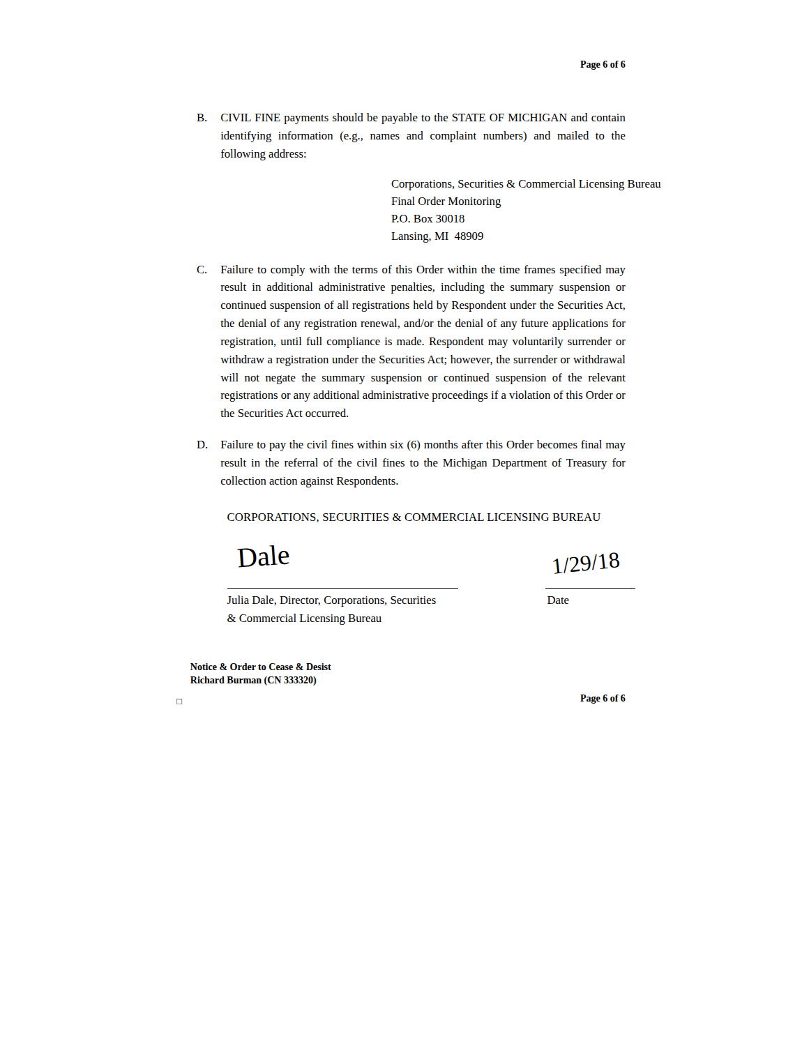Page 6 of 6
B. CIVIL FINE payments should be payable to the STATE OF MICHIGAN and contain identifying information (e.g., names and complaint numbers) and mailed to the following address:
Corporations, Securities & Commercial Licensing Bureau
Final Order Monitoring
P.O. Box 30018
Lansing, MI 48909
C. Failure to comply with the terms of this Order within the time frames specified may result in additional administrative penalties, including the summary suspension or continued suspension of all registrations held by Respondent under the Securities Act, the denial of any registration renewal, and/or the denial of any future applications for registration, until full compliance is made. Respondent may voluntarily surrender or withdraw a registration under the Securities Act; however, the surrender or withdrawal will not negate the summary suspension or continued suspension of the relevant registrations or any additional administrative proceedings if a violation of this Order or the Securities Act occurred.
D. Failure to pay the civil fines within six (6) months after this Order becomes final may result in the referral of the civil fines to the Michigan Department of Treasury for collection action against Respondents.
CORPORATIONS, SECURITIES & COMMERCIAL LICENSING BUREAU
Dale
Julia Dale, Director, Corporations, Securities & Commercial Licensing Bureau
1/29/18
Date
◻
Notice & Order to Cease & Desist
Richard Burman (CN 333320)
Page 6 of 6